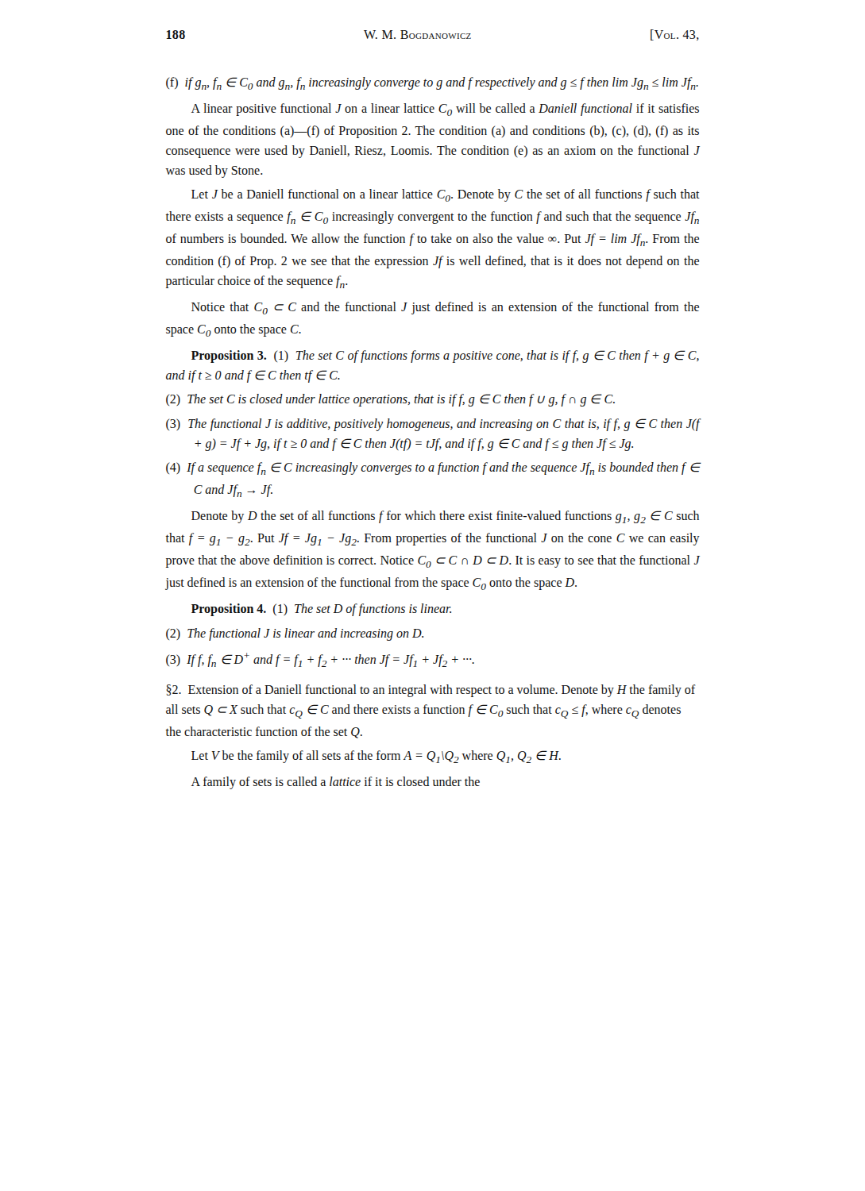188 W. M. Bogdanowicz [Vol. 43,
(f) if gn, fn ∈ C0 and gn, fn increasingly converge to g and f respectively and g ≤ f then lim Jgn ≤ lim Jfn.
A linear positive functional J on a linear lattice C0 will be called a Daniell functional if it satisfies one of the conditions (a)—(f) of Proposition 2. The condition (a) and conditions (b), (c), (d), (f) as its consequence were used by Daniell, Riesz, Loomis. The condition (e) as an axiom on the functional J was used by Stone.
Let J be a Daniell functional on a linear lattice C0. Denote by C the set of all functions f such that there exists a sequence fn ∈ C0 increasingly convergent to the function f and such that the sequence Jfn of numbers is bounded. We allow the function f to take on also the value ∞. Put Jf = lim Jfn. From the condition (f) of Prop. 2 we see that the expression Jf is well defined, that is it does not depend on the particular choice of the sequence fn.
Notice that C0 ⊂ C and the functional J just defined is an extension of the functional from the space C0 onto the space C.
Proposition 3. (1) The set C of functions forms a positive cone, that is if f, g ∈ C then f + g ∈ C, and if t ≥ 0 and f ∈ C then tf ∈ C.
(2) The set C is closed under lattice operations, that is if f, g ∈ C then f ∪ g, f ∩ g ∈ C.
(3) The functional J is additive, positively homogeneus, and increasing on C that is, if f, g ∈ C then J(f + g) = Jf + Jg, if t ≥ 0 and f ∈ C then J(tf) = tJf, and if f, g ∈ C and f ≤ g then Jf ≤ Jg.
(4) If a sequence fn ∈ C increasingly converges to a function f and the sequence Jfn is bounded then f ∈ C and Jfn → Jf.
Denote by D the set of all functions f for which there exist finite-valued functions g1, g2 ∈ C such that f = g1 − g2. Put Jf = Jg1 − Jg2. From properties of the functional J on the cone C we can easily prove that the above definition is correct. Notice C0 ⊂ C ∩ D ⊂ D. It is easy to see that the functional J just defined is an extension of the functional from the space C0 onto the space D.
Proposition 4. (1) The set D of functions is linear.
(2) The functional J is linear and increasing on D.
(3) If f, fn ∈ D+ and f = f1 + f2 + ··· then Jf = Jf1 + Jf2 + ···.
§2. Extension of a Daniell functional to an integral with respect to a volume.
Denote by H the family of all sets Q ⊂ X such that cQ ∈ C and there exists a function f ∈ C0 such that cQ ≤ f, where cQ denotes the characteristic function of the set Q.
Let V be the family of all sets af the form A = Q1\Q2 where Q1, Q2 ∈ H.
A family of sets is called a lattice if it is closed under the